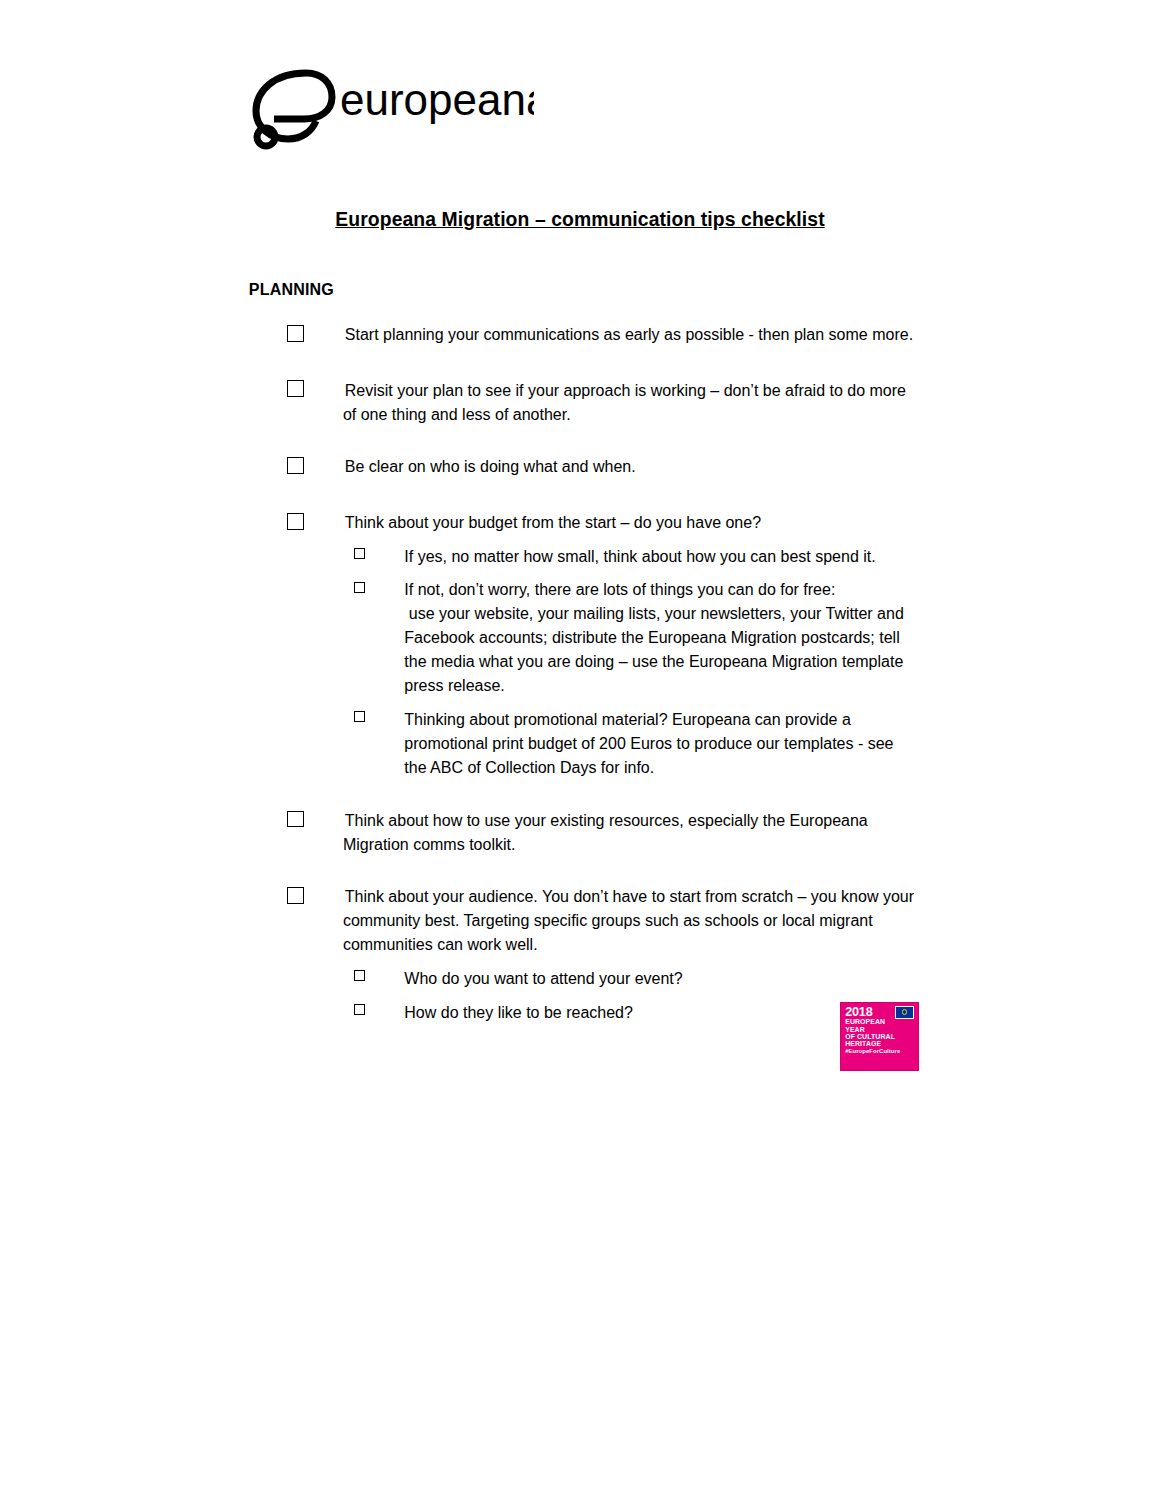europeana
Europeana Migration – communication tips checklist
PLANNING
Start planning your communications as early as possible - then plan some more.
Revisit your plan to see if your approach is working – don’t be afraid to do more
of one thing and less of another.
Be clear on who is doing what and when.
Think about your budget from the start – do you have one?
If yes, no matter how small, think about how you can best spend it.
If not, don’t worry, there are lots of things you can do for free:
use your website, your mailing lists, your newsletters, your Twitter and Facebook accounts; distribute the Europeana Migration postcards; tell the media what you are doing – use the Europeana Migration template press release.
Thinking about promotional material? Europeana can provide a
promotional print budget of 200 Euros to produce our templates - see the ABC of Collection Days for info.
Think about how to use your existing resources, especially the Europeana
Migration comms toolkit.
Think about your audience. You don’t have to start from scratch – you know your
community best. Targeting specific groups such as schools or local migrant communities can work well.
Who do you want to attend your event?
How do they like to be reached?
2018
European
Year
of Cultural
Heritage
#EuropeForCulture